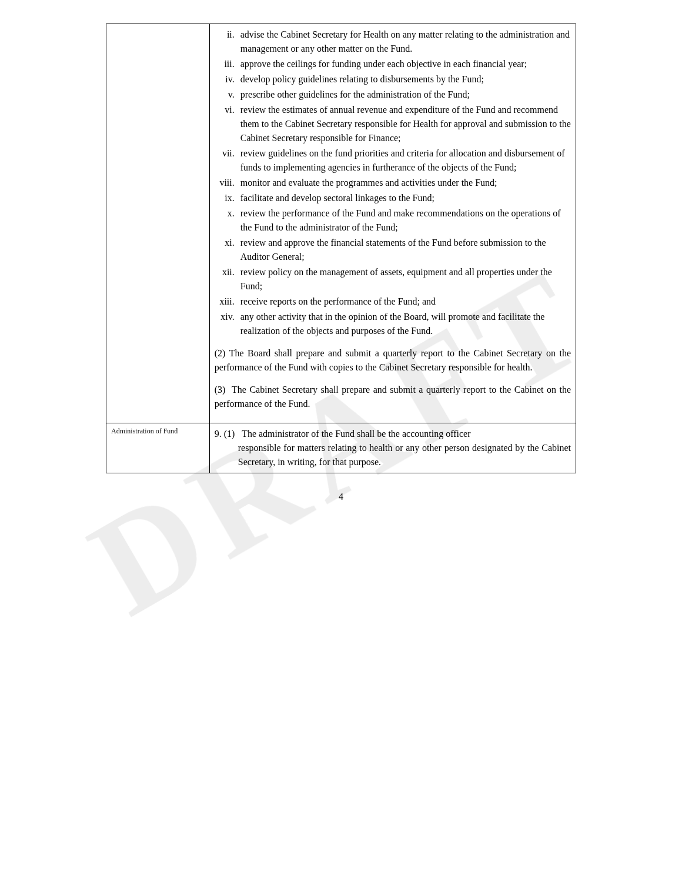DRAFT
| | advise the Cabinet Secretary for Health on any matter relating to the administration and management or any other matter on the Fund. approve the ceilings for funding under each objective in each financial year; develop policy guidelines relating to disbursements by the Fund; prescribe other guidelines for the administration of the Fund; review the estimates of annual revenue and expenditure of the Fund and recommend them to the Cabinet Secretary responsible for Health for approval and submission to the Cabinet Secretary responsible for Finance; review guidelines on the fund priorities and criteria for allocation and disbursement of funds to implementing agencies in furtherance of the objects of the Fund; monitor and evaluate the programmes and activities under the Fund; facilitate and develop sectoral linkages to the Fund; review the performance of the Fund and make recommendations on the operations of the Fund to the administrator of the Fund; review and approve the financial statements of the Fund before submission to the Auditor General; review policy on the management of assets, equipment and all properties under the Fund; receive reports on the performance of the Fund; and any other activity that in the opinion of the Board, will promote and facilitate the realization of the objects and purposes of the Fund. (2) The Board shall prepare and submit a quarterly report to the Cabinet Secretary on the performance of the Fund with copies to the Cabinet Secretary responsible for health. (3) The Cabinet Secretary shall prepare and submit a quarterly report to the Cabinet on the performance of the Fund. |
| Administration of Fund | 9. (1) The administrator of the Fund shall be the accounting officer responsible for matters relating to health or any other person designated by the Cabinet Secretary, in writing, for that purpose. |
4